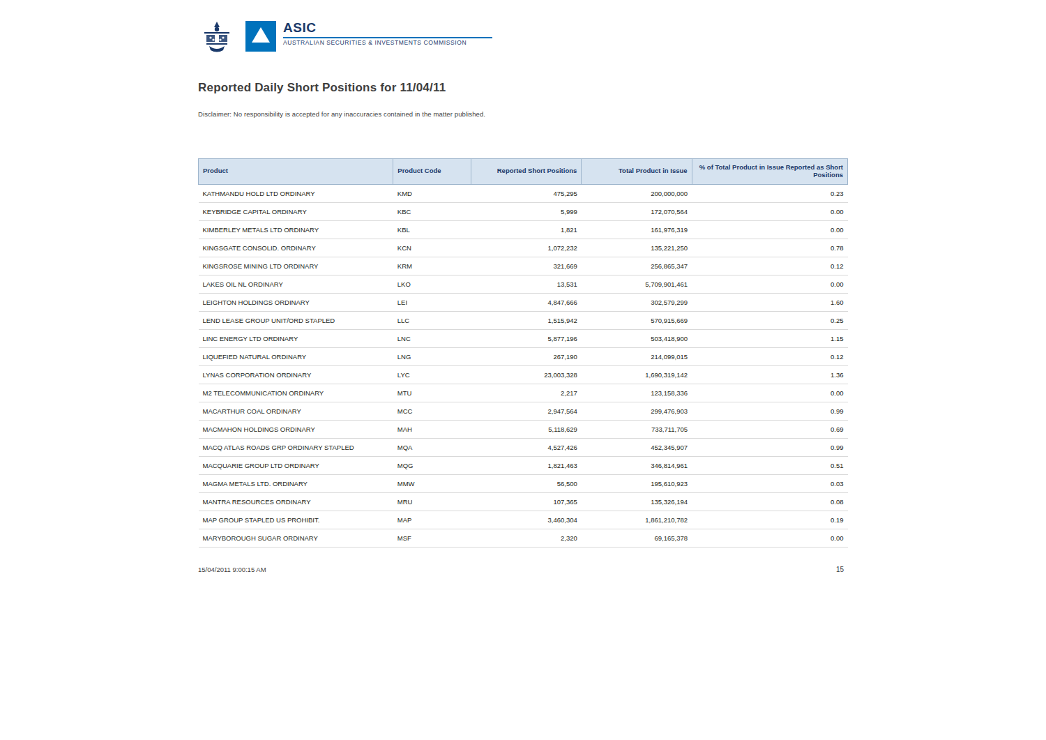ASIC
Australian Securities & Investments Commission
Reported Daily Short Positions for 11/04/11
Disclaimer: No responsibility is accepted for any inaccuracies contained in the matter published.
| Product | Product Code | Reported Short Positions | Total Product in Issue | % of Total Product in Issue Reported as Short Positions |
| --- | --- | --- | --- | --- |
| KATHMANDU HOLD LTD ORDINARY | KMD | 475,295 | 200,000,000 | 0.23 |
| KEYBRIDGE CAPITAL ORDINARY | KBC | 5,999 | 172,070,564 | 0.00 |
| KIMBERLEY METALS LTD ORDINARY | KBL | 1,821 | 161,976,319 | 0.00 |
| KINGSGATE CONSOLID. ORDINARY | KCN | 1,072,232 | 135,221,250 | 0.78 |
| KINGSROSE MINING LTD ORDINARY | KRM | 321,669 | 256,865,347 | 0.12 |
| LAKES OIL NL ORDINARY | LKO | 13,531 | 5,709,901,461 | 0.00 |
| LEIGHTON HOLDINGS ORDINARY | LEI | 4,847,666 | 302,579,299 | 1.60 |
| LEND LEASE GROUP UNIT/ORD STAPLED | LLC | 1,515,942 | 570,915,669 | 0.25 |
| LINC ENERGY LTD ORDINARY | LNC | 5,877,196 | 503,418,900 | 1.15 |
| LIQUEFIED NATURAL ORDINARY | LNG | 267,190 | 214,099,015 | 0.12 |
| LYNAS CORPORATION ORDINARY | LYC | 23,003,328 | 1,690,319,142 | 1.36 |
| M2 TELECOMMUNICATION ORDINARY | MTU | 2,217 | 123,158,336 | 0.00 |
| MACARTHUR COAL ORDINARY | MCC | 2,947,564 | 299,476,903 | 0.99 |
| MACMAHON HOLDINGS ORDINARY | MAH | 5,118,629 | 733,711,705 | 0.69 |
| MACQ ATLAS ROADS GRP ORDINARY STAPLED | MQA | 4,527,426 | 452,345,907 | 0.99 |
| MACQUARIE GROUP LTD ORDINARY | MQG | 1,821,463 | 346,814,961 | 0.51 |
| MAGMA METALS LTD. ORDINARY | MMW | 56,500 | 195,610,923 | 0.03 |
| MANTRA RESOURCES ORDINARY | MRU | 107,365 | 135,326,194 | 0.08 |
| MAP GROUP STAPLED US PROHIBIT. | MAP | 3,460,304 | 1,861,210,782 | 0.19 |
| MARYBOROUGH SUGAR ORDINARY | MSF | 2,320 | 69,165,378 | 0.00 |
15/04/2011 9:00:15 AM
15